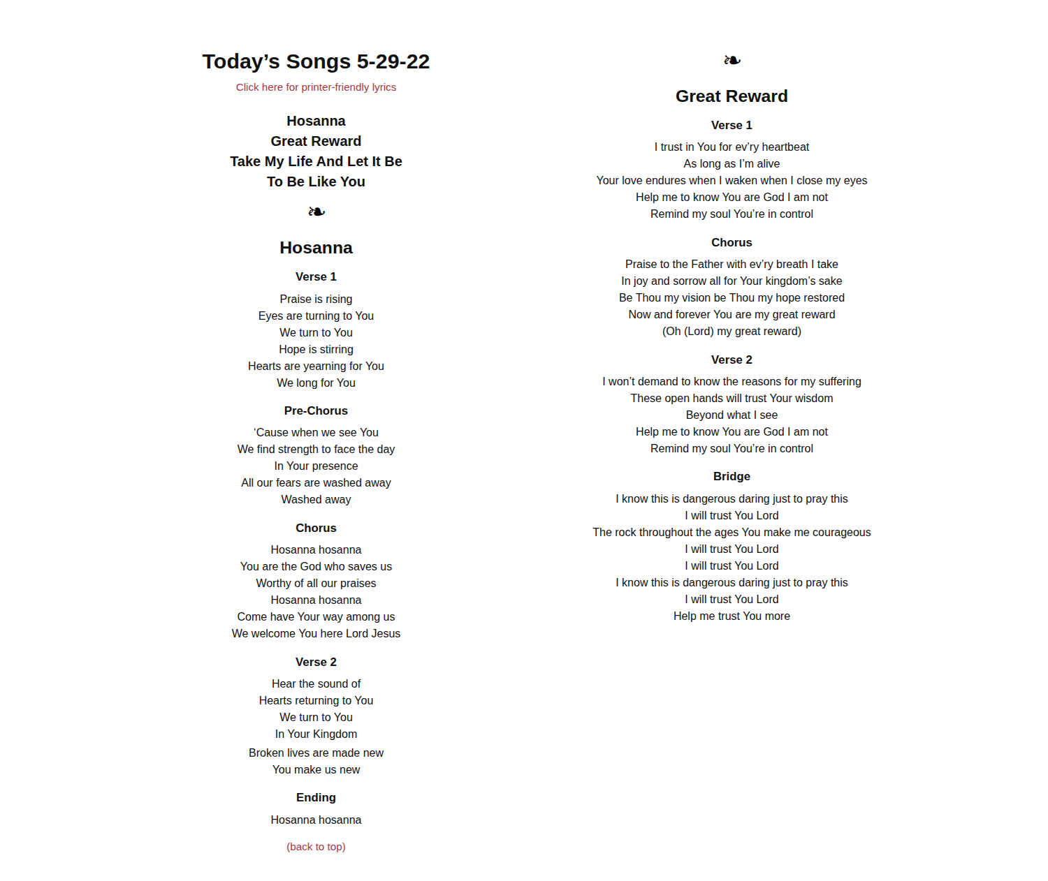Today’s Songs 5-29-22
Click here for printer-friendly lyrics
Hosanna
Great Reward
Take My Life And Let It Be
To Be Like You
❧
Hosanna
Verse 1
Praise is rising
Eyes are turning to You
We turn to You
Hope is stirring
Hearts are yearning for You
We long for You
Pre-Chorus
‘Cause when we see You
We find strength to face the day
In Your presence
All our fears are washed away
Washed away
Chorus
Hosanna hosanna
You are the God who saves us
Worthy of all our praises
Hosanna hosanna
Come have Your way among us
We welcome You here Lord Jesus
Verse 2
Hear the sound of
Hearts returning to You
We turn to You
In Your Kingdom
Broken lives are made new
You make us new
Ending
Hosanna hosanna
(back to top)
❧
Great Reward
Verse 1
I trust in You for ev’ry heartbeat
As long as I’m alive
Your love endures when I waken when I close my eyes
Help me to know You are God I am not
Remind my soul You’re in control
Chorus
Praise to the Father with ev’ry breath I take
In joy and sorrow all for Your kingdom’s sake
Be Thou my vision be Thou my hope restored
Now and forever You are my great reward
(Oh (Lord) my great reward)
Verse 2
I won’t demand to know the reasons for my suffering
These open hands will trust Your wisdom
Beyond what I see
Help me to know You are God I am not
Remind my soul You’re in control
Bridge
I know this is dangerous daring just to pray this
I will trust You Lord
The rock throughout the ages You make me courageous
I will trust You Lord
I will trust You Lord
I know this is dangerous daring just to pray this
I will trust You Lord
Help me trust You more